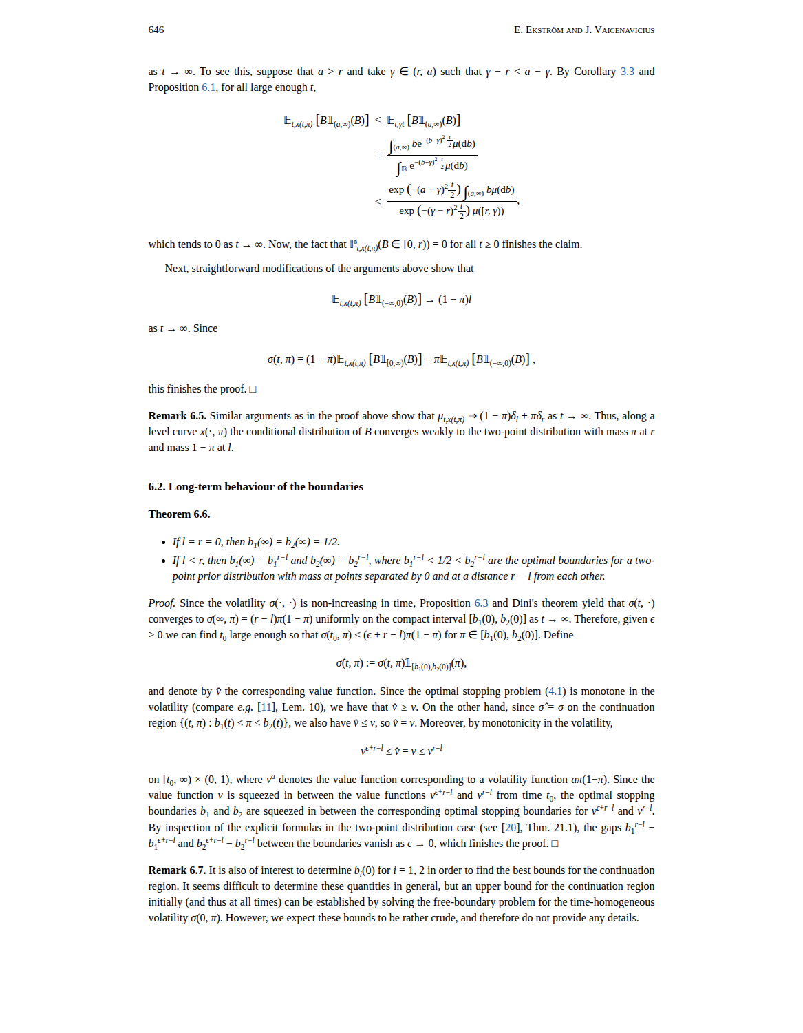646 E. Ekström and J. Vaicenavicius
as t → ∞. To see this, suppose that a > r and take γ ∈ (r, a) such that γ − r < a − γ. By Corollary 3.3 and Proposition 6.1, for all large enough t,
| 𝔼 t,x(t,π) [ B 𝟙 ( a ,∞) ( B ) ] | ≤ | 𝔼 t,γt [ B 𝟙 ( a ,∞) ( B ) ] |
| | = | ∫ ( a ,∞) b e −( b − γ ) 2 t 2 μ (d b ) ∫ ℝ e −( b − γ ) 2 t 2 μ (d b ) |
| | ≤ | exp ( −( a − γ ) 2 t 2 ) ∫ ( a ,∞) bμ (d b ) exp ( −( γ − r ) 2 t 2 ) μ ([ r, γ )) , |
which tends to 0 as t → ∞. Now, the fact that ℙt,x(t,π)(B ∈ [0, r)) = 0 for all t ≥ 0 finishes the claim.
Next, straightforward modifications of the arguments above show that
𝔼t,x(t,π) [B𝟙(−∞,0)(B)] → (1 − π)l
as t → ∞. Since
σ(t, π) = (1 − π)𝔼t,x(t,π) [B𝟙[0,∞)(B)] − π 𝔼t,x(t,π) [B𝟙(−∞,0)(B)] ,
this finishes the proof. □
Remark 6.5. Similar arguments as in the proof above show that μt,x(t,π) ⇒ (1 − π)δl + πδr as t → ∞. Thus, along a level curve x(·, π) the conditional distribution of B converges weakly to the two-point distribution with mass π at r and mass 1 − π at l.
6.2. Long-term behaviour of the boundaries
Theorem 6.6.
If l = r = 0, then b1(∞) = b2(∞) = 1/2.
If l < r, then b1(∞) = b1r−l and b2(∞) = b2r−l, where b1r−l < 1/2 < b2r−l are the optimal boundaries for a two-point prior distribution with mass at points separated by 0 and at a distance r − l from each other.
Proof. Since the volatility σ(·, ·) is non-increasing in time, Proposition 6.3 and Dini's theorem yield that σ(t, ·) converges to σ(∞, π) = (r − l)π(1 − π) uniformly on the compact interval [b1(0), b2(0)] as t → ∞. Therefore, given ϵ > 0 we can find t0 large enough so that σ(t0, π) ≤ (ϵ + r − l)π(1 − π) for π ∈ [b1(0), b2(0)]. Define
σ̂(t, π) := σ(t, π)𝟙[b1(0),b2(0)](π),
and denote by v̂ the corresponding value function. Since the optimal stopping problem (4.1) is monotone in the volatility (compare e.g. [11], Lem. 10), we have that v̂ ≥ v. On the other hand, since σ̂ = σ on the continuation region {(t, π) : b1(t) < π < b2(t)}, we also have v̂ ≤ v, so v̂ = v. Moreover, by monotonicity in the volatility,
vϵ+r−l ≤ v̂ = v ≤ vr−l
on [t0, ∞) × (0, 1), where va denotes the value function corresponding to a volatility function aπ(1−π). Since the value function v is squeezed in between the value functions vϵ+r−l and vr−l from time t0, the optimal stopping boundaries b1 and b2 are squeezed in between the corresponding optimal stopping boundaries for vϵ+r−l and vr−l. By inspection of the explicit formulas in the two-point distribution case (see [20], Thm. 21.1), the gaps b1r−l − b1ϵ+r−l and b2ϵ+r−l − b2r−l between the boundaries vanish as ϵ → 0, which finishes the proof. □
Remark 6.7. It is also of interest to determine bi(0) for i = 1, 2 in order to find the best bounds for the continuation region. It seems difficult to determine these quantities in general, but an upper bound for the continuation region initially (and thus at all times) can be established by solving the free-boundary problem for the time-homogeneous volatility σ(0, π). However, we expect these bounds to be rather crude, and therefore do not provide any details.